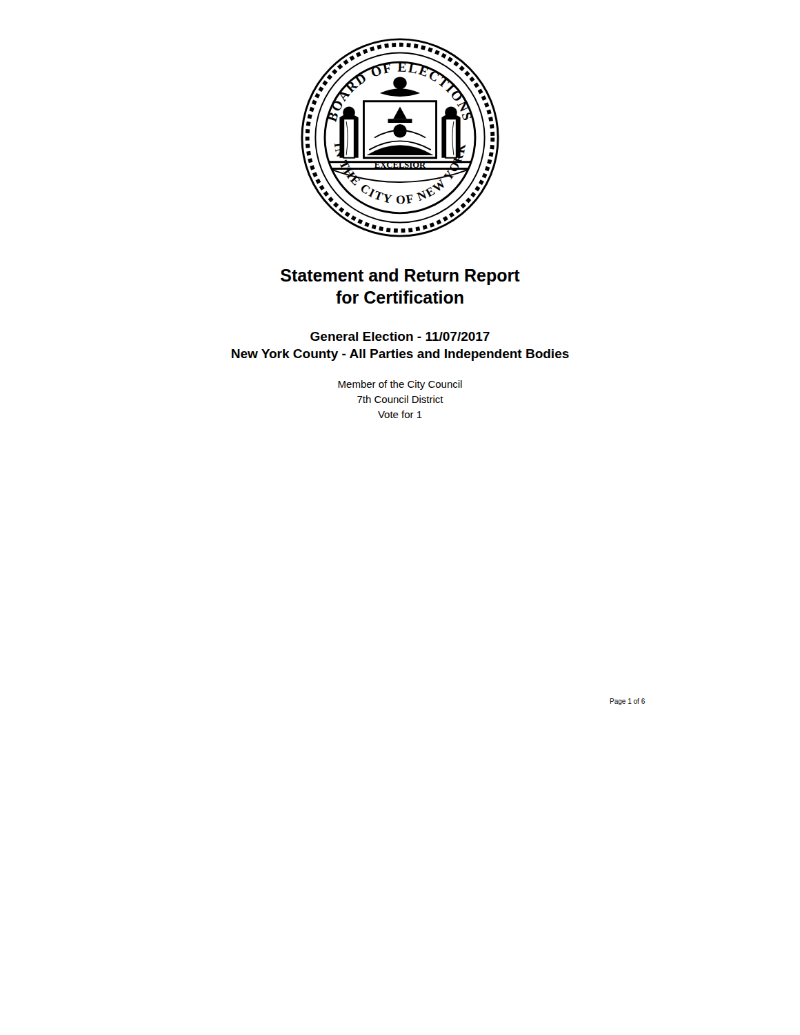Statement and Return Report
for Certification
General Election - 11/07/2017
New York County - All Parties and Independent Bodies
Member of the City Council
7th Council District
Vote for 1
Page 1 of 6